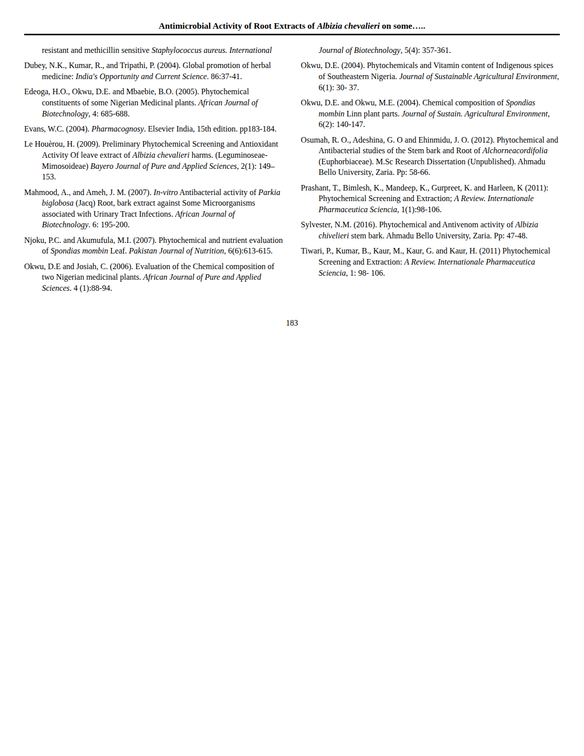Antimicrobial Activity of Root Extracts of Albizia chevalieri on some…..
resistant and methicillin sensitive Staphylococcus aureus. International
Dubey, N.K., Kumar, R., and Tripathi, P. (2004). Global promotion of herbal medicine: India's Opportunity and Current Science. 86:37-41.
Edeoga, H.O., Okwu, D.E. and Mbaebie, B.O. (2005). Phytochemical constituents of some Nigerian Medicinal plants. African Journal of Biotechnology, 4: 685-688.
Evans, W.C. (2004). Pharmacognosy. Elsevier India, 15th edition. pp183-184.
Le Houèrou, H. (2009). Preliminary Phytochemical Screening and Antioxidant Activity Of leave extract of Albizia chevalieri harms. (Leguminoseae-Mimosoideae) Bayero Journal of Pure and Applied Sciences, 2(1): 149–153.
Mahmood, A., and Ameh, J. M. (2007). In-vitro Antibacterial activity of Parkia biglobosa (Jacq) Root, bark extract against Some Microorganisms associated with Urinary Tract Infections. African Journal of Biotechnology. 6: 195-200.
Njoku, P.C. and Akumufula, M.I. (2007). Phytochemical and nutrient evaluation of Spondias mombin Leaf. Pakistan Journal of Nutrition, 6(6):613-615.
Okwu, D.E and Josiah, C. (2006). Evaluation of the Chemical composition of two Nigerian medicinal plants. African Journal of Pure and Applied Sciences. 4 (1):88-94.
Journal of Biotechnology, 5(4): 357-361.
Okwu, D.E. (2004). Phytochemicals and Vitamin content of Indigenous spices of Southeastern Nigeria. Journal of Sustainable Agricultural Environment, 6(1): 30- 37.
Okwu, D.E. and Okwu, M.E. (2004). Chemical composition of Spondias mombin Linn plant parts. Journal of Sustain. Agricultural Environment, 6(2): 140-147.
Osumah, R. O., Adeshina, G. O and Ehinmidu, J. O. (2012). Phytochemical and Antibacterial studies of the Stem bark and Root of Alchorneacordifolia (Euphorbiaceae). M.Sc Research Dissertation (Unpublished). Ahmadu Bello University, Zaria. Pp: 58-66.
Prashant, T., Bimlesh, K., Mandeep, K., Gurpreet, K. and Harleen, K (2011): Phytochemical Screening and Extraction; A Review. Internationale Pharmaceutica Sciencia, 1(1):98-106.
Sylvester, N.M. (2016). Phytochemical and Antivenom activity of Albizia chivelieri stem bark. Ahmadu Bello University, Zaria. Pp: 47-48.
Tiwari, P., Kumar, B., Kaur, M., Kaur, G. and Kaur, H. (2011) Phytochemical Screening and Extraction: A Review. Internationale Pharmaceutica Sciencia, 1: 98- 106.
183